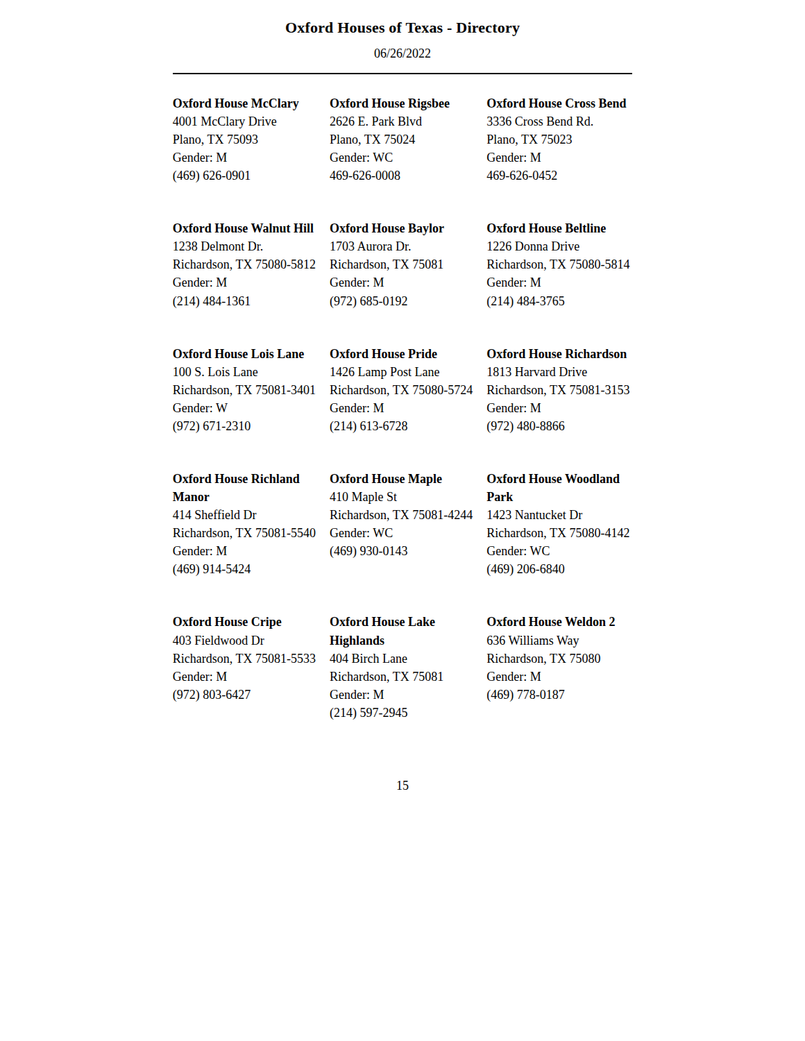Oxford Houses of Texas - Directory
06/26/2022
| Oxford House McClary 4001 McClary Drive Plano, TX 75093 Gender: M (469) 626-0901 | Oxford House Rigsbee 2626 E. Park Blvd Plano, TX 75024 Gender: WC 469-626-0008 | Oxford House Cross Bend 3336 Cross Bend Rd. Plano, TX 75023 Gender: M 469-626-0452 |
| Oxford House Walnut Hill 1238 Delmont Dr. Richardson, TX 75080-5812 Gender: M (214) 484-1361 | Oxford House Baylor 1703 Aurora Dr. Richardson, TX 75081 Gender: M (972) 685-0192 | Oxford House Beltline 1226 Donna Drive Richardson, TX 75080-5814 Gender: M (214) 484-3765 |
| Oxford House Lois Lane 100 S. Lois Lane Richardson, TX 75081-3401 Gender: W (972) 671-2310 | Oxford House Pride 1426 Lamp Post Lane Richardson, TX 75080-5724 Gender: M (214) 613-6728 | Oxford House Richardson 1813 Harvard Drive Richardson, TX 75081-3153 Gender: M (972) 480-8866 |
| Oxford House Richland Manor 414 Sheffield Dr Richardson, TX 75081-5540 Gender: M (469) 914-5424 | Oxford House Maple 410 Maple St Richardson, TX 75081-4244 Gender: WC (469) 930-0143 | Oxford House Woodland Park 1423 Nantucket Dr Richardson, TX 75080-4142 Gender: WC (469) 206-6840 |
| Oxford House Cripe 403 Fieldwood Dr Richardson, TX 75081-5533 Gender: M (972) 803-6427 | Oxford House Lake Highlands 404 Birch Lane Richardson, TX 75081 Gender: M (214) 597-2945 | Oxford House Weldon 2 636 Williams Way Richardson, TX 75080 Gender: M (469) 778-0187 |
15